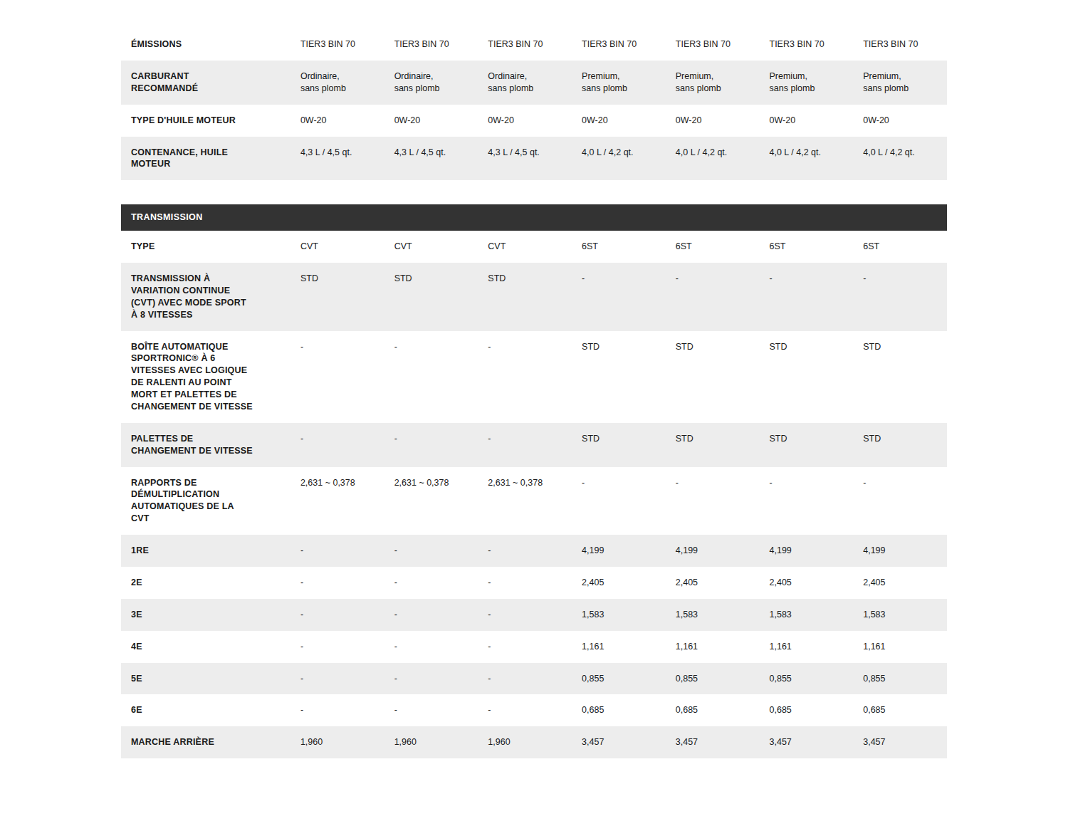| ÉMISSIONS | TIER3 BIN 70 | TIER3 BIN 70 | TIER3 BIN 70 | TIER3 BIN 70 | TIER3 BIN 70 | TIER3 BIN 70 | TIER3 BIN 70 |
| CARBURANT RECOMMANDÉ | Ordinaire, sans plomb | Ordinaire, sans plomb | Ordinaire, sans plomb | Premium, sans plomb | Premium, sans plomb | Premium, sans plomb | Premium, sans plomb |
| TYPE D'HUILE MOTEUR | 0W-20 | 0W-20 | 0W-20 | 0W-20 | 0W-20 | 0W-20 | 0W-20 |
| CONTENANCE, HUILE MOTEUR | 4,3 L / 4,5 qt. | 4,3 L / 4,5 qt. | 4,3 L / 4,5 qt. | 4,0 L / 4,2 qt. | 4,0 L / 4,2 qt. | 4,0 L / 4,2 qt. | 4,0 L / 4,2 qt. |
| TRANSMISSION |
| TYPE | CVT | CVT | CVT | 6ST | 6ST | 6ST | 6ST |
| TRANSMISSION À VARIATION CONTINUE (CVT) AVEC MODE SPORT À 8 VITESSES | STD | STD | STD | - | - | - | - |
| BOÎTE AUTOMATIQUE SPORTRONIC® À 6 VITESSES AVEC LOGIQUE DE RALENTI AU POINT MORT ET PALETTES DE CHANGEMENT DE VITESSE | - | - | - | STD | STD | STD | STD |
| PALETTES DE CHANGEMENT DE VITESSE | - | - | - | STD | STD | STD | STD |
| RAPPORTS DE DÉMULTIPLICATION AUTOMATIQUES DE LA CVT | 2,631 ~ 0,378 | 2,631 ~ 0,378 | 2,631 ~ 0,378 | - | - | - | - |
| 1RE | - | - | - | 4,199 | 4,199 | 4,199 | 4,199 |
| 2E | - | - | - | 2,405 | 2,405 | 2,405 | 2,405 |
| 3E | - | - | - | 1,583 | 1,583 | 1,583 | 1,583 |
| 4E | - | - | - | 1,161 | 1,161 | 1,161 | 1,161 |
| 5E | - | - | - | 0,855 | 0,855 | 0,855 | 0,855 |
| 6E | - | - | - | 0,685 | 0,685 | 0,685 | 0,685 |
| MARCHE ARRIÈRE | 1,960 | 1,960 | 1,960 | 3,457 | 3,457 | 3,457 | 3,457 |